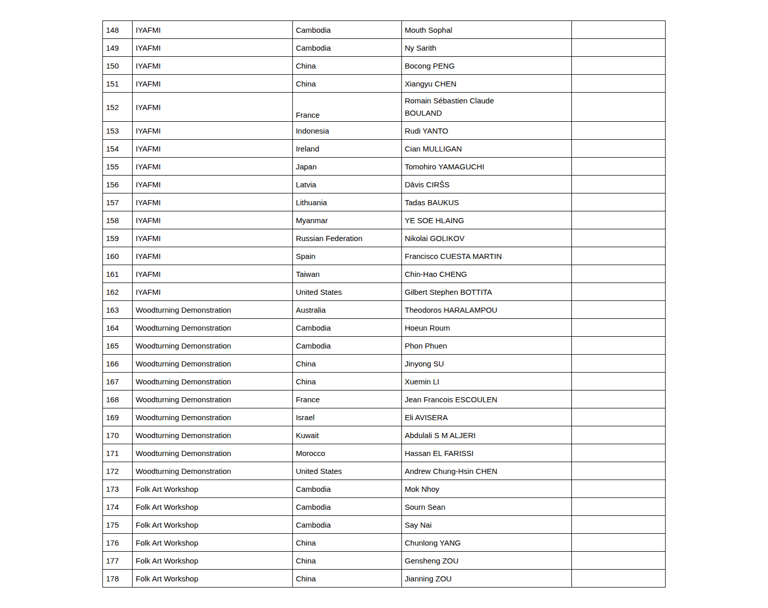| 148 | IYAFMI | Cambodia | Mouth Sophal | |
| 149 | IYAFMI | Cambodia | Ny Sarith | |
| 150 | IYAFMI | China | Bocong PENG | |
| 151 | IYAFMI | China | Xiangyu CHEN | |
| 152 | IYAFMI | France | Romain Sébastien Claude BOULAND | |
| 153 | IYAFMI | Indonesia | Rudi YANTO | |
| 154 | IYAFMI | Ireland | Cian MULLIGAN | |
| 155 | IYAFMI | Japan | Tomohiro YAMAGUCHI | |
| 156 | IYAFMI | Latvia | Dāvis CIRŠS | |
| 157 | IYAFMI | Lithuania | Tadas BAUKUS | |
| 158 | IYAFMI | Myanmar | YE SOE HLAING | |
| 159 | IYAFMI | Russian Federation | Nikolai GOLIKOV | |
| 160 | IYAFMI | Spain | Francisco CUESTA MARTIN | |
| 161 | IYAFMI | Taiwan | Chin-Hao CHENG | |
| 162 | IYAFMI | United States | Gilbert Stephen BOTTITA | |
| 163 | Woodturning Demonstration | Australia | Theodoros HARALAMPOU | |
| 164 | Woodturning Demonstration | Cambodia | Hoeun Roum | |
| 165 | Woodturning Demonstration | Cambodia | Phon Phuen | |
| 166 | Woodturning Demonstration | China | Jinyong SU | |
| 167 | Woodturning Demonstration | China | Xuemin LI | |
| 168 | Woodturning Demonstration | France | Jean Francois ESCOULEN | |
| 169 | Woodturning Demonstration | Israel | Eli AVISERA | |
| 170 | Woodturning Demonstration | Kuwait | Abdulali S M ALJERI | |
| 171 | Woodturning Demonstration | Morocco | Hassan EL FARISSI | |
| 172 | Woodturning Demonstration | United States | Andrew Chung-Hsin CHEN | |
| 173 | Folk Art Workshop | Cambodia | Mok Nhoy | |
| 174 | Folk Art Workshop | Cambodia | Sourn Sean | |
| 175 | Folk Art Workshop | Cambodia | Say Nai | |
| 176 | Folk Art Workshop | China | Chunlong YANG | |
| 177 | Folk Art Workshop | China | Gensheng ZOU | |
| 178 | Folk Art Workshop | China | Jianning ZOU | |